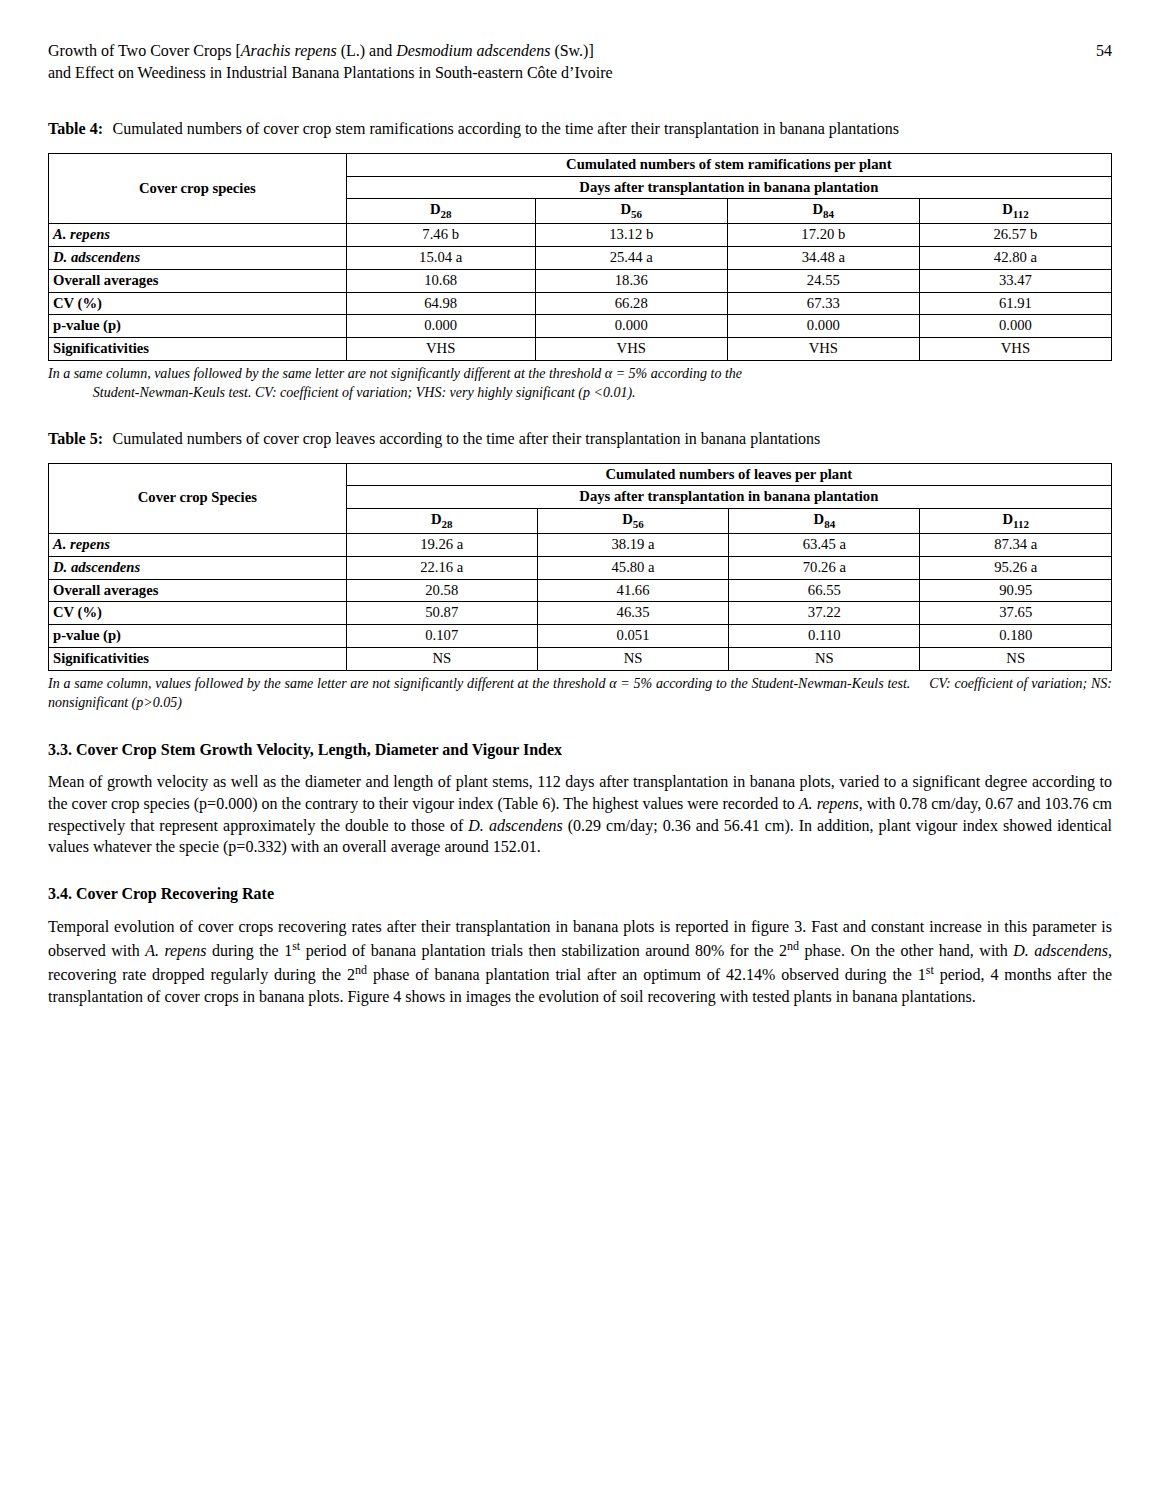54 Growth of Two Cover Crops [Arachis repens (L.) and Desmodium adscendens (Sw.)] and Effect on Weediness in Industrial Banana Plantations in South-eastern Côte d’Ivoire
Table 4: Cumulated numbers of cover crop stem ramifications according to the time after their transplantation in banana plantations
| Cover crop species | Cumulated numbers of stem ramifications per plant |
| --- | --- |
| Days after transplantation in banana plantation |
| D 28 | D 56 | D 84 | D 112 |
| A. repens | 7.46 b | 13.12 b | 17.20 b | 26.57 b |
| D. adscendens | 15.04 a | 25.44 a | 34.48 a | 42.80 a |
| Overall averages | 10.68 | 18.36 | 24.55 | 33.47 |
| CV (%) | 64.98 | 66.28 | 67.33 | 61.91 |
| p-value (p) | 0.000 | 0.000 | 0.000 | 0.000 |
| Significativities | VHS | VHS | VHS | VHS |
In a same column, values followed by the same letter are not significantly different at the threshold α = 5% according to the Student-Newman-Keuls test. CV: coefficient of variation; VHS: very highly significant (p <0.01).
Table 5: Cumulated numbers of cover crop leaves according to the time after their transplantation in banana plantations
| Cover crop Species | Cumulated numbers of leaves per plant |
| --- | --- |
| Days after transplantation in banana plantation |
| D 28 | D 56 | D 84 | D 112 |
| A. repens | 19.26 a | 38.19 a | 63.45 a | 87.34 a |
| D. adscendens | 22.16 a | 45.80 a | 70.26 a | 95.26 a |
| Overall averages | 20.58 | 41.66 | 66.55 | 90.95 |
| CV (%) | 50.87 | 46.35 | 37.22 | 37.65 |
| p-value (p) | 0.107 | 0.051 | 0.110 | 0.180 |
| Significativities | NS | NS | NS | NS |
In a same column, values followed by the same letter are not significantly different at the threshold α = 5% according to the Student-Newman-Keuls test. CV: coefficient of variation; NS: nonsignificant (p>0.05)
3.3. Cover Crop Stem Growth Velocity, Length, Diameter and Vigour Index
Mean of growth velocity as well as the diameter and length of plant stems, 112 days after transplantation in banana plots, varied to a significant degree according to the cover crop species (p=0.000) on the contrary to their vigour index (Table 6). The highest values were recorded to A. repens, with 0.78 cm/day, 0.67 and 103.76 cm respectively that represent approximately the double to those of D. adscendens (0.29 cm/day; 0.36 and 56.41 cm). In addition, plant vigour index showed identical values whatever the specie (p=0.332) with an overall average around 152.01.
3.4. Cover Crop Recovering Rate
Temporal evolution of cover crops recovering rates after their transplantation in banana plots is reported in figure 3. Fast and constant increase in this parameter is observed with A. repens during the 1st period of banana plantation trials then stabilization around 80% for the 2nd phase. On the other hand, with D. adscendens, recovering rate dropped regularly during the 2nd phase of banana plantation trial after an optimum of 42.14% observed during the 1st period, 4 months after the transplantation of cover crops in banana plots. Figure 4 shows in images the evolution of soil recovering with tested plants in banana plantations.